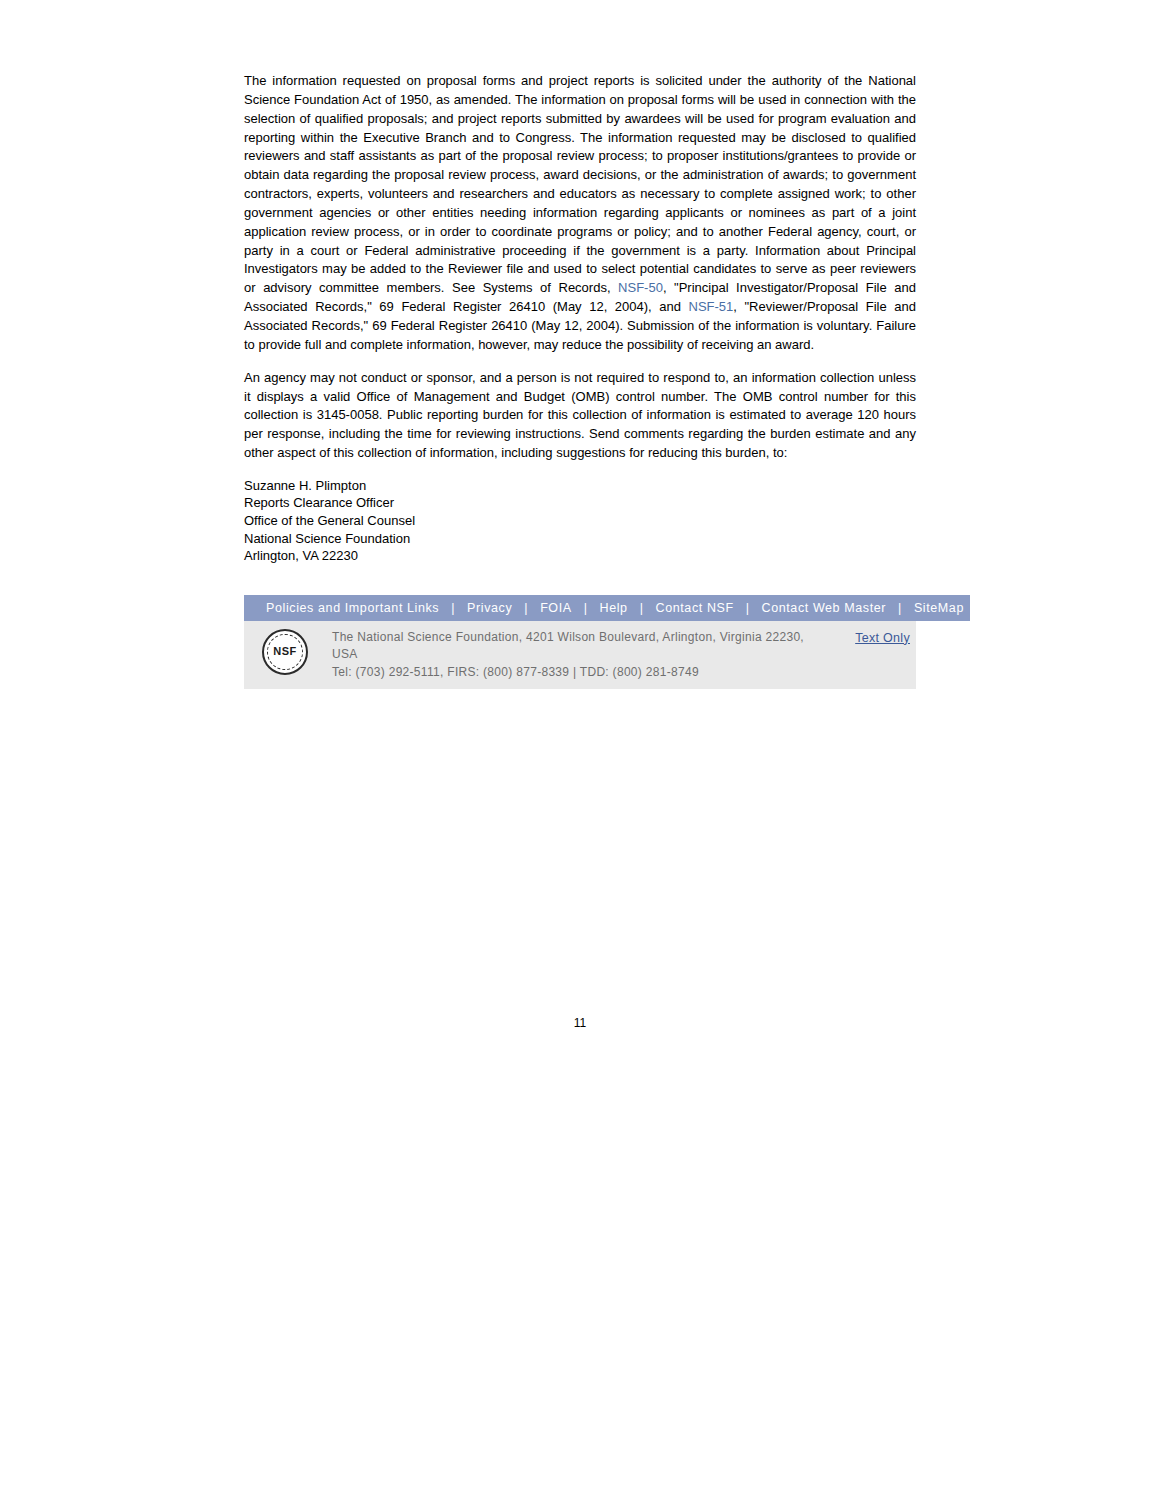The information requested on proposal forms and project reports is solicited under the authority of the National Science Foundation Act of 1950, as amended. The information on proposal forms will be used in connection with the selection of qualified proposals; and project reports submitted by awardees will be used for program evaluation and reporting within the Executive Branch and to Congress. The information requested may be disclosed to qualified reviewers and staff assistants as part of the proposal review process; to proposer institutions/grantees to provide or obtain data regarding the proposal review process, award decisions, or the administration of awards; to government contractors, experts, volunteers and researchers and educators as necessary to complete assigned work; to other government agencies or other entities needing information regarding applicants or nominees as part of a joint application review process, or in order to coordinate programs or policy; and to another Federal agency, court, or party in a court or Federal administrative proceeding if the government is a party. Information about Principal Investigators may be added to the Reviewer file and used to select potential candidates to serve as peer reviewers or advisory committee members. See Systems of Records, NSF-50, "Principal Investigator/Proposal File and Associated Records," 69 Federal Register 26410 (May 12, 2004), and NSF-51, "Reviewer/Proposal File and Associated Records," 69 Federal Register 26410 (May 12, 2004). Submission of the information is voluntary. Failure to provide full and complete information, however, may reduce the possibility of receiving an award.
An agency may not conduct or sponsor, and a person is not required to respond to, an information collection unless it displays a valid Office of Management and Budget (OMB) control number. The OMB control number for this collection is 3145-0058. Public reporting burden for this collection of information is estimated to average 120 hours per response, including the time for reviewing instructions. Send comments regarding the burden estimate and any other aspect of this collection of information, including suggestions for reducing this burden, to:
Suzanne H. Plimpton
Reports Clearance Officer
Office of the General Counsel
National Science Foundation
Arlington, VA 22230
| | Policies and Important Links | / | Privacy | / | FOIA | / | Help | / | Contact NSF | / | Contact Web Master | / | SiteMap |
| NSF | The National Science Foundation, 4201 Wilson Boulevard, Arlington, Virginia 22230, USA Tel: (703) 292-5111, FIRS: (800) 877-8339 / TDD: (800) 281-8749 | Text Only |
11